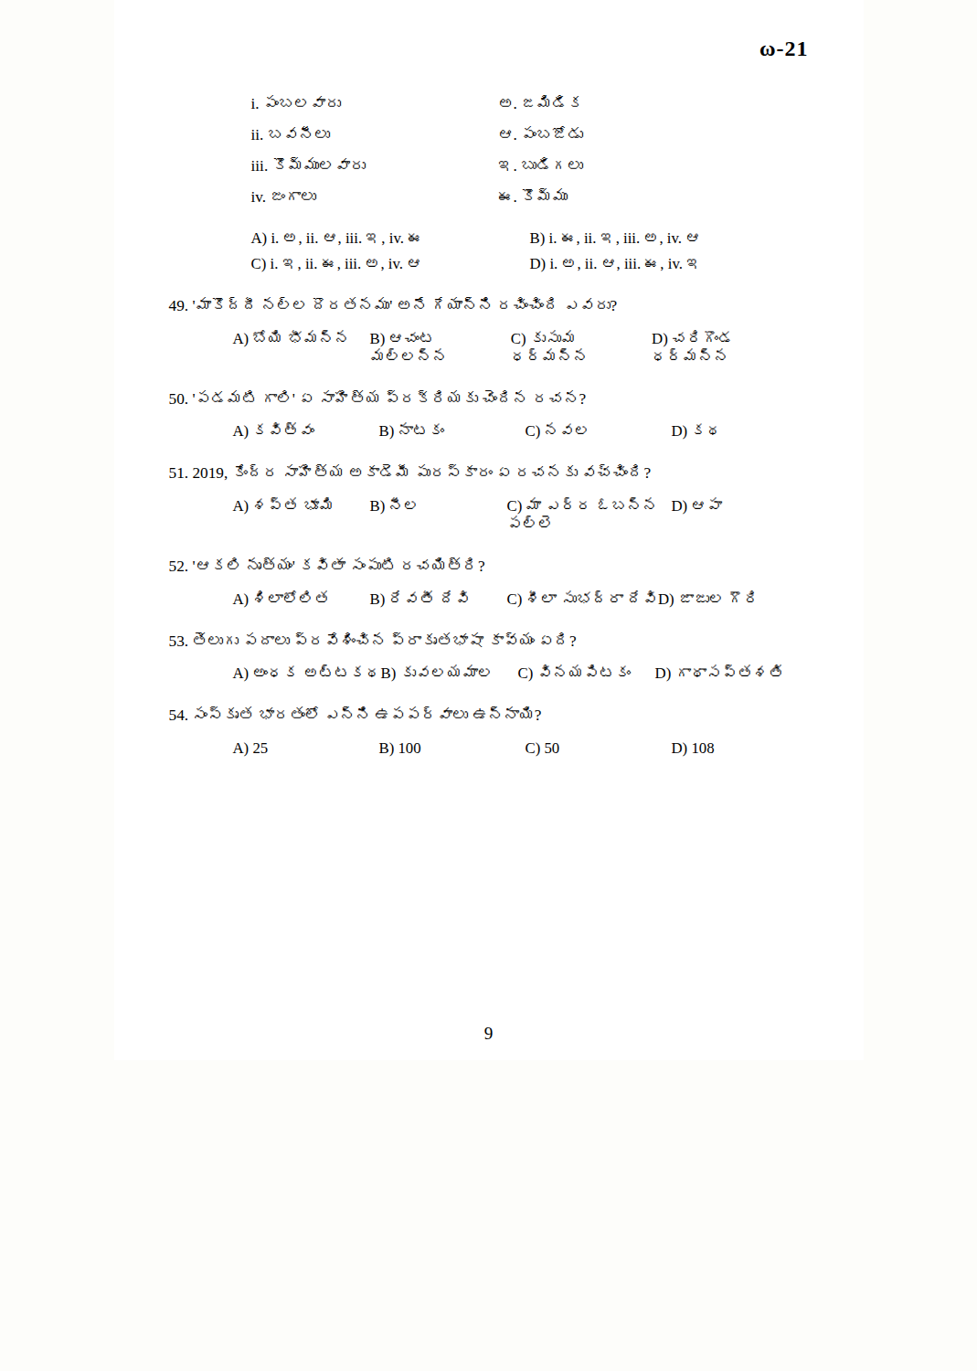ω-21
| i. పంబలవారు | అ. జమిడిక |
| ii. బవనీలు | ఆ. పంబజోడు |
| iii. కొమ్ములవారు | ఇ. బుడిగలు |
| iv. జంగాలు | ఈ. కొమ్ము |
A) i. అ, ii. ఆ, iii. ఇ, iv. ఈ B) i. ఈ, ii. ఇ, iii. అ, iv. ఆ
C) i. ఇ, ii. ఈ, iii. అ, iv. ఆ D) i. అ, ii. ఆ, iii. ఈ, iv. ఇ
49. 'మాకొద్దీ నల్ల దొరతనము' అనే గేయాన్ని రచించింది ఎవరు?
A) బోయి భీమన్న B) ఆచంట మల్లన్న C) కుసుమ ధర్మన్న D) చరిగొండ ధర్మన్న
50. 'పడమటి గాలి' ఏ సాహిత్య ప్రక్రియకు చెందిన రచన?
A) కవిత్వం B) నాటకం C) నవల D) కథ
51. 2019, కేంద్ర సాహిత్య అకాడెమీ పురస్కారం ఏ రచనకు వచ్చింది?
A) శప్త భూమి B) నీల C) మా ఎర్ర ఓబన్న పల్లె D) ఆపా
52. 'ఆకలి నృత్యం' కవితా సంపుటి రచయిత్రి?
A) శిలాలోలిత B) రేవతీ దేవి C) శీలా సుభద్రా దేవి D) జాజుల గౌరి
53. తెలుగు పదాలు ప్రవేశించిన ప్రాకృతభాషా కావ్యం ఏది?
A) అంధక అట్టకథ B) కువలయమాల C) వినయపిటకం D) గాథాసప్తశతి
54. సంస్కృత భారతంలో ఎన్ని ఉపపర్వాలు ఉన్నాయి?
A) 25 B) 100 C) 50 D) 108
9